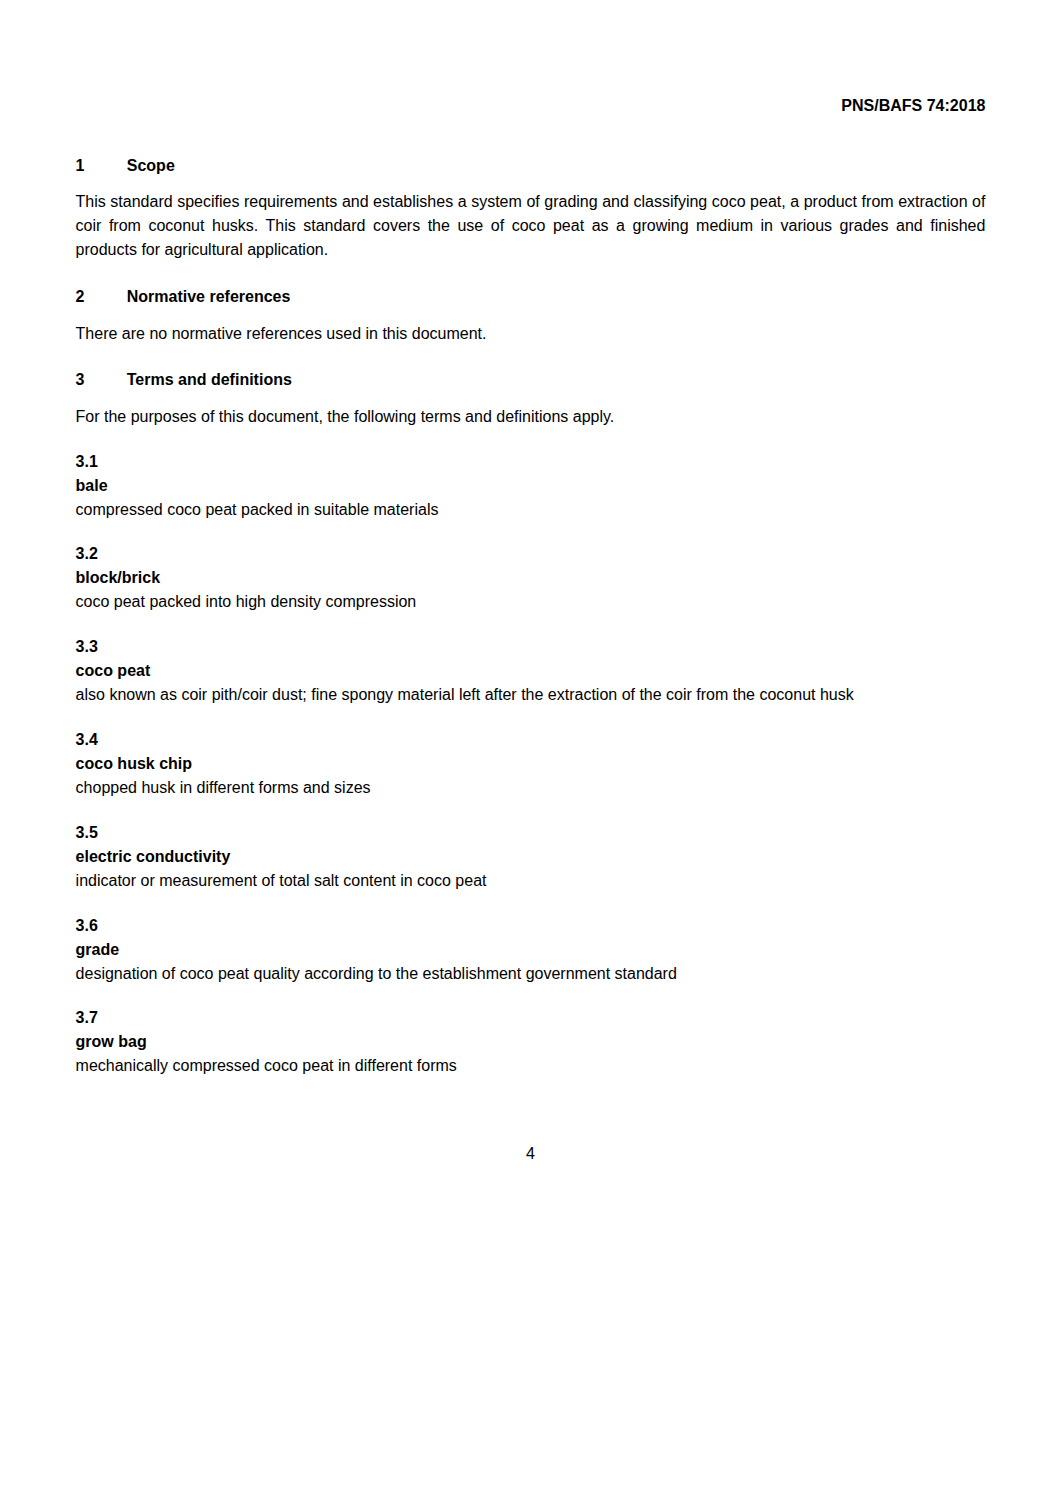PNS/BAFS 74:2018
1 Scope
This standard specifies requirements and establishes a system of grading and classifying coco peat, a product from extraction of coir from coconut husks. This standard covers the use of coco peat as a growing medium in various grades and finished products for agricultural application.
2 Normative references
There are no normative references used in this document.
3 Terms and definitions
For the purposes of this document, the following terms and definitions apply.
3.1
bale
compressed coco peat packed in suitable materials
3.2
block/brick
coco peat packed into high density compression
3.3
coco peat
also known as coir pith/coir dust; fine spongy material left after the extraction of the coir from the coconut husk
3.4
coco husk chip
chopped husk in different forms and sizes
3.5
electric conductivity
indicator or measurement of total salt content in coco peat
3.6
grade
designation of coco peat quality according to the establishment government standard
3.7
grow bag
mechanically compressed coco peat in different forms
4